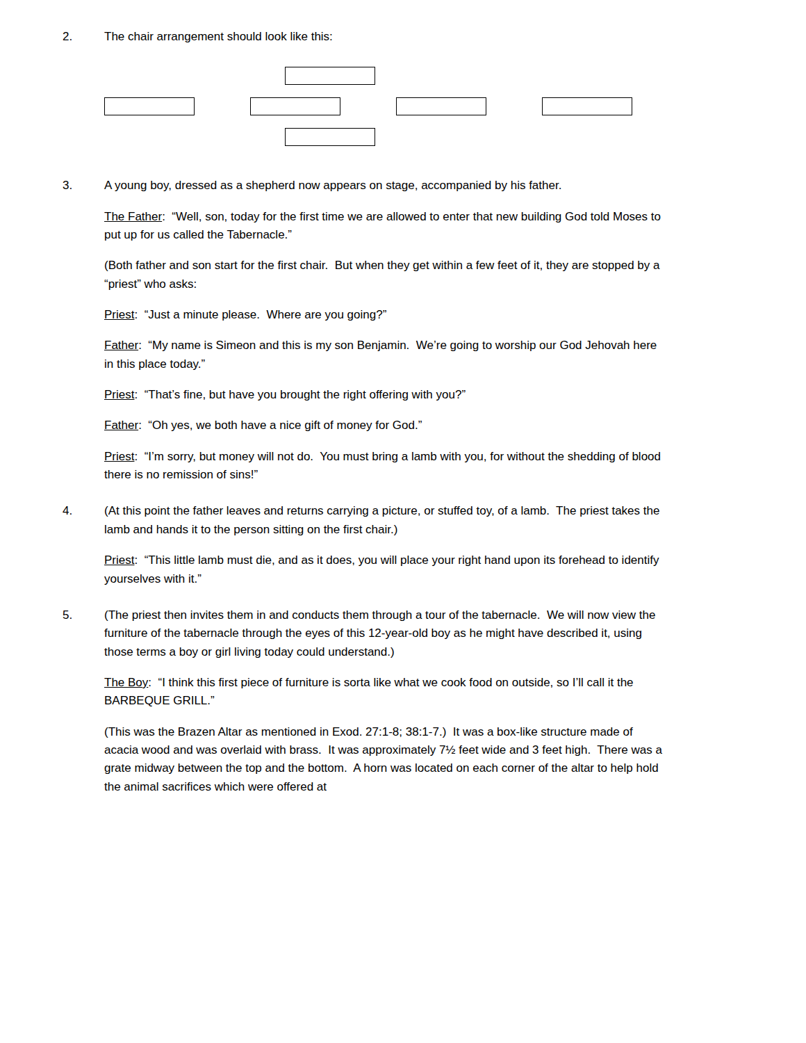2.
The chair arrangement should look like this:
3.
A young boy, dressed as a shepherd now appears on stage, accompanied by his father.
The Father: “Well, son, today for the first time we are allowed to enter that new building God told Moses to put up for us called the Tabernacle.”
(Both father and son start for the first chair. But when they get within a few feet of it, they are stopped by a “priest” who asks:
Priest: “Just a minute please. Where are you going?”
Father: “My name is Simeon and this is my son Benjamin. We’re going to worship our God Jehovah here in this place today.”
Priest: “That’s fine, but have you brought the right offering with you?”
Father: “Oh yes, we both have a nice gift of money for God.”
Priest: “I’m sorry, but money will not do. You must bring a lamb with you, for without the shedding of blood there is no remission of sins!”
4.
(At this point the father leaves and returns carrying a picture, or stuffed toy, of a lamb. The priest takes the lamb and hands it to the person sitting on the first chair.)
Priest: “This little lamb must die, and as it does, you will place your right hand upon its forehead to identify yourselves with it.”
5.
(The priest then invites them in and conducts them through a tour of the tabernacle. We will now view the furniture of the tabernacle through the eyes of this 12-year-old boy as he might have described it, using those terms a boy or girl living today could understand.)
The Boy: “I think this first piece of furniture is sorta like what we cook food on outside, so I’ll call it the BARBEQUE GRILL.”
(This was the Brazen Altar as mentioned in Exod. 27:1-8; 38:1-7.) It was a box-like structure made of acacia wood and was overlaid with brass. It was approximately 7½ feet wide and 3 feet high. There was a grate midway between the top and the bottom. A horn was located on each corner of the altar to help hold the animal sacrifices which were offered at